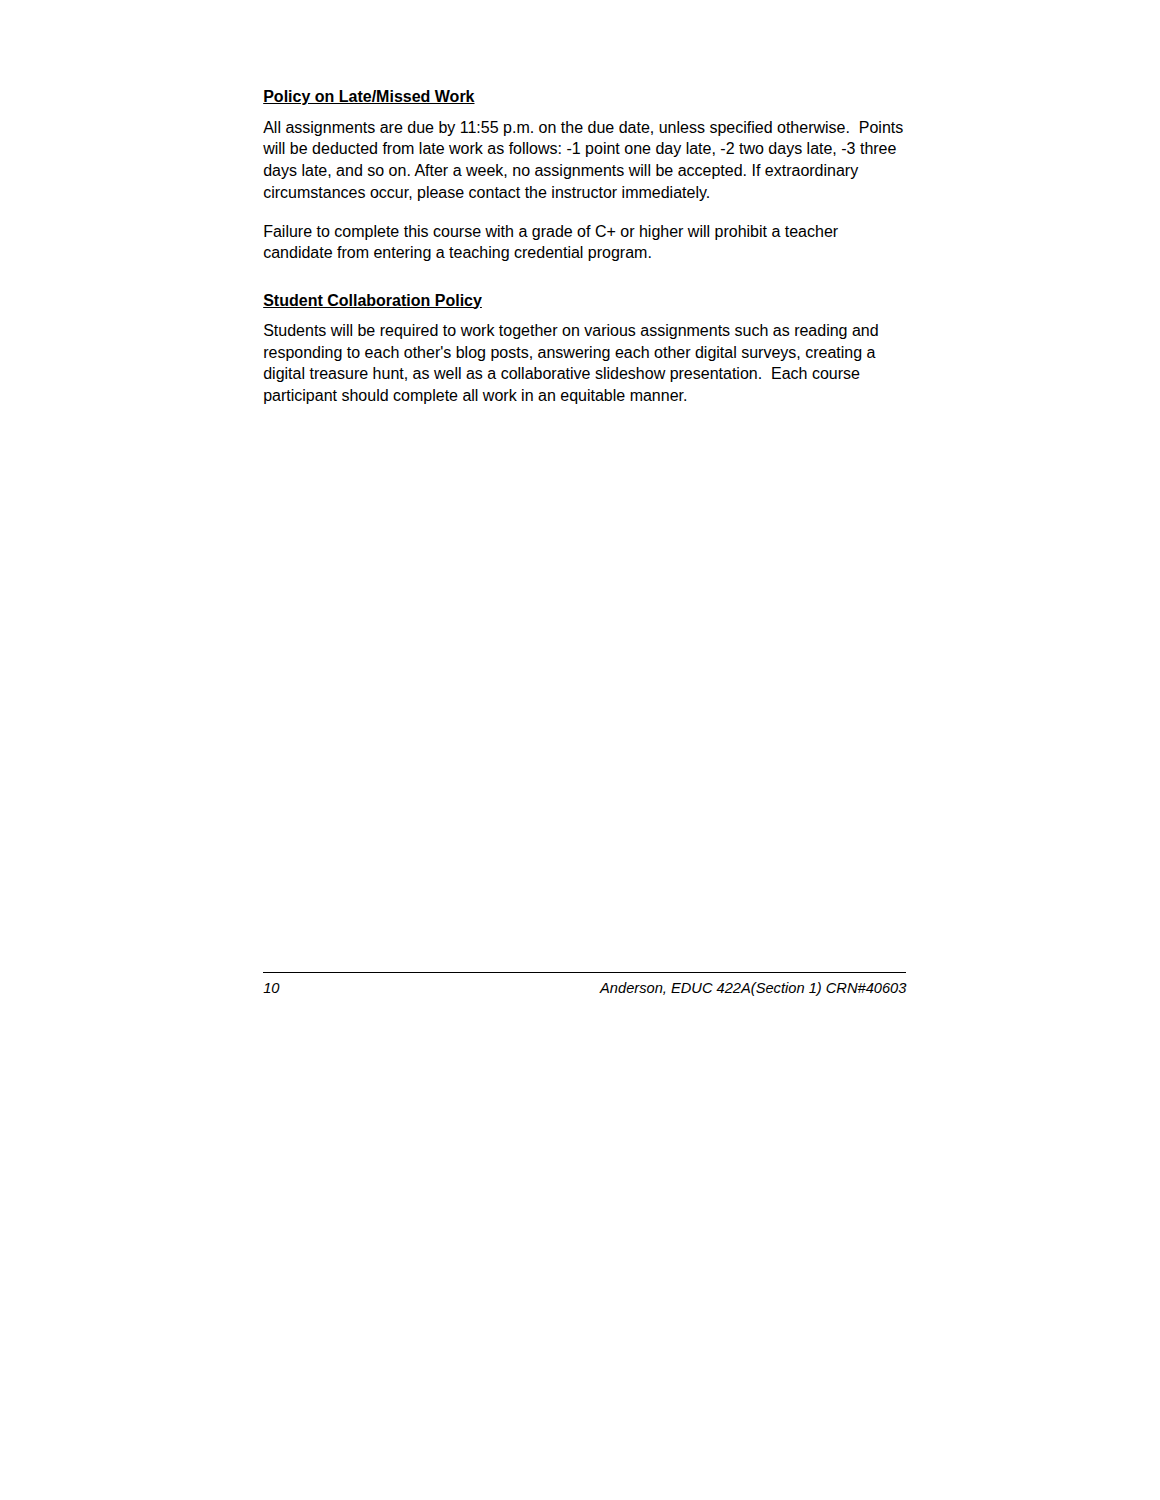Policy on Late/Missed Work
All assignments are due by 11:55 p.m. on the due date, unless specified otherwise. Points will be deducted from late work as follows: -1 point one day late, -2 two days late, -3 three days late, and so on. After a week, no assignments will be accepted. If extraordinary circumstances occur, please contact the instructor immediately.
Failure to complete this course with a grade of C+ or higher will prohibit a teacher candidate from entering a teaching credential program.
Student Collaboration Policy
Students will be required to work together on various assignments such as reading and responding to each other's blog posts, answering each other digital surveys, creating a digital treasure hunt, as well as a collaborative slideshow presentation. Each course participant should complete all work in an equitable manner.
10 Anderson, EDUC 422A(Section 1) CRN#40603